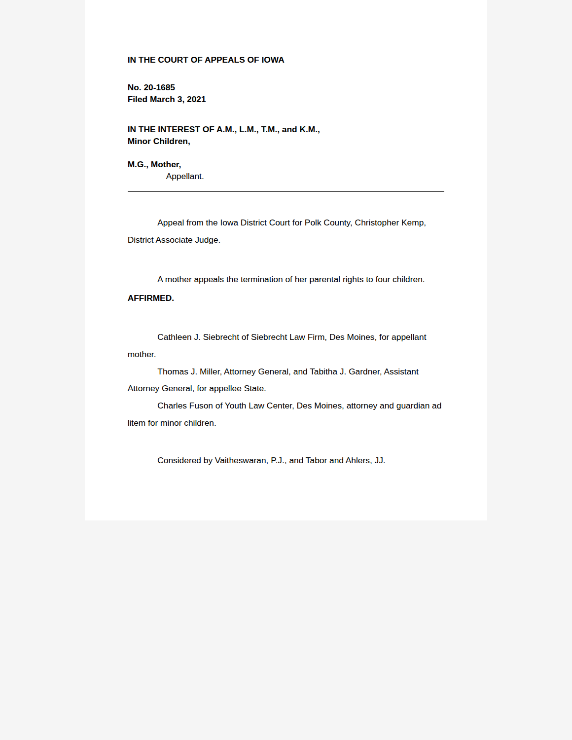IN THE COURT OF APPEALS OF IOWA
No. 20-1685 Filed March 3, 2021
IN THE INTEREST OF A.M., L.M., T.M., and K.M.,
Minor Children,
M.G., Mother,
Appellant.
Appeal from the Iowa District Court for Polk County, Christopher Kemp, District Associate Judge.
A mother appeals the termination of her parental rights to four children.
AFFIRMED.
Cathleen J. Siebrecht of Siebrecht Law Firm, Des Moines, for appellant mother.
Thomas J. Miller, Attorney General, and Tabitha J. Gardner, Assistant Attorney General, for appellee State.
Charles Fuson of Youth Law Center, Des Moines, attorney and guardian ad litem for minor children.
Considered by Vaitheswaran, P.J., and Tabor and Ahlers, JJ.